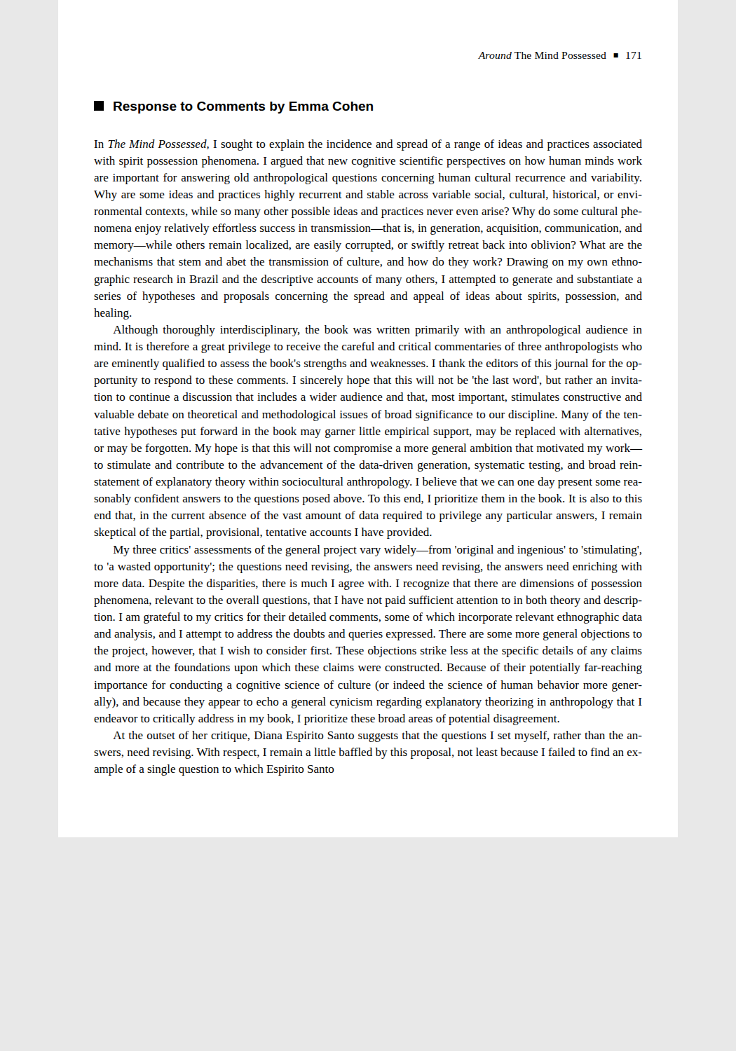Around The Mind Possessed ■ 171
Response to Comments by Emma Cohen
In The Mind Possessed, I sought to explain the incidence and spread of a range of ideas and practices associated with spirit possession phenomena. I argued that new cognitive scientific perspectives on how human minds work are important for answering old anthropological questions concerning human cultural recurrence and variability. Why are some ideas and practices highly recurrent and stable across variable social, cultural, historical, or environmental contexts, while so many other possible ideas and practices never even arise? Why do some cultural phenomena enjoy relatively effortless success in transmission—that is, in generation, acquisition, communication, and memory—while others remain localized, are easily corrupted, or swiftly retreat back into oblivion? What are the mechanisms that stem and abet the transmission of culture, and how do they work? Drawing on my own ethnographic research in Brazil and the descriptive accounts of many others, I attempted to generate and substantiate a series of hypotheses and proposals concerning the spread and appeal of ideas about spirits, possession, and healing.
Although thoroughly interdisciplinary, the book was written primarily with an anthropological audience in mind. It is therefore a great privilege to receive the careful and critical commentaries of three anthropologists who are eminently qualified to assess the book's strengths and weaknesses. I thank the editors of this journal for the opportunity to respond to these comments. I sincerely hope that this will not be 'the last word', but rather an invitation to continue a discussion that includes a wider audience and that, most important, stimulates constructive and valuable debate on theoretical and methodological issues of broad significance to our discipline. Many of the tentative hypotheses put forward in the book may garner little empirical support, may be replaced with alternatives, or may be forgotten. My hope is that this will not compromise a more general ambition that motivated my work—to stimulate and contribute to the advancement of the data-driven generation, systematic testing, and broad reinstatement of explanatory theory within sociocultural anthropology. I believe that we can one day present some reasonably confident answers to the questions posed above. To this end, I prioritize them in the book. It is also to this end that, in the current absence of the vast amount of data required to privilege any particular answers, I remain skeptical of the partial, provisional, tentative accounts I have provided.
My three critics' assessments of the general project vary widely—from 'original and ingenious' to 'stimulating', to 'a wasted opportunity'; the questions need revising, the answers need revising, the answers need enriching with more data. Despite the disparities, there is much I agree with. I recognize that there are dimensions of possession phenomena, relevant to the overall questions, that I have not paid sufficient attention to in both theory and description. I am grateful to my critics for their detailed comments, some of which incorporate relevant ethnographic data and analysis, and I attempt to address the doubts and queries expressed. There are some more general objections to the project, however, that I wish to consider first. These objections strike less at the specific details of any claims and more at the foundations upon which these claims were constructed. Because of their potentially far-reaching importance for conducting a cognitive science of culture (or indeed the science of human behavior more generally), and because they appear to echo a general cynicism regarding explanatory theorizing in anthropology that I endeavor to critically address in my book, I prioritize these broad areas of potential disagreement.
At the outset of her critique, Diana Espirito Santo suggests that the questions I set myself, rather than the answers, need revising. With respect, I remain a little baffled by this proposal, not least because I failed to find an example of a single question to which Espirito Santo